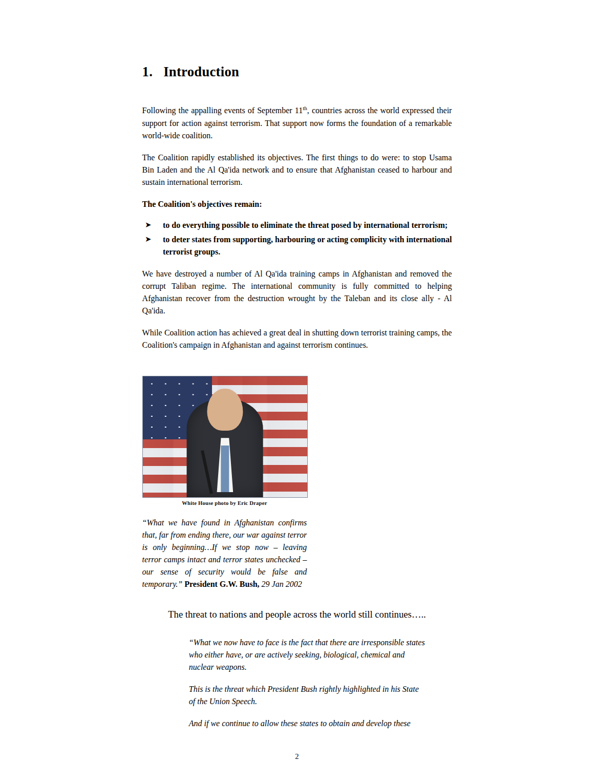1. Introduction
Following the appalling events of September 11th, countries across the world expressed their support for action against terrorism. That support now forms the foundation of a remarkable world-wide coalition.
The Coalition rapidly established its objectives. The first things to do were: to stop Usama Bin Laden and the Al Qa'ida network and to ensure that Afghanistan ceased to harbour and sustain international terrorism.
The Coalition's objectives remain:
to do everything possible to eliminate the threat posed by international terrorism;
to deter states from supporting, harbouring or acting complicity with international terrorist groups.
We have destroyed a number of Al Qa'ida training camps in Afghanistan and removed the corrupt Taliban regime. The international community is fully committed to helping Afghanistan recover from the destruction wrought by the Taleban and its close ally - Al Qa'ida.
While Coalition action has achieved a great deal in shutting down terrorist training camps, the Coalition's campaign in Afghanistan and against terrorism continues.
White House photo by Eric Draper
“What we have found in Afghanistan confirms that, far from ending there, our war against terror is only beginning…If we stop now – leaving terror camps intact and terror states unchecked – our sense of security would be false and temporary.” President G.W. Bush, 29 Jan 2002
The threat to nations and people across the world still continues…..
“What we now have to face is the fact that there are irresponsible states who either have, or are actively seeking, biological, chemical and nuclear weapons.
This is the threat which President Bush rightly highlighted in his State of the Union Speech.
And if we continue to allow these states to obtain and develop these
2